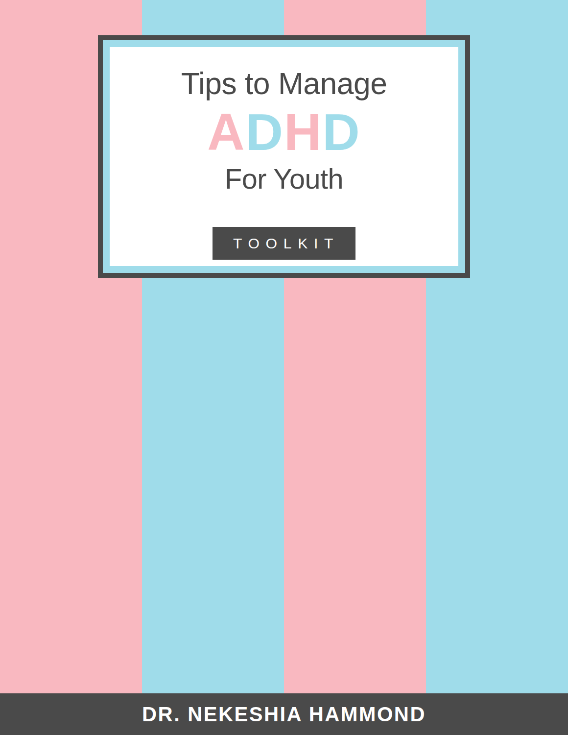Tips to Manage ADHD For Youth
TOOLKIT
DR. NEKESHIA HAMMOND